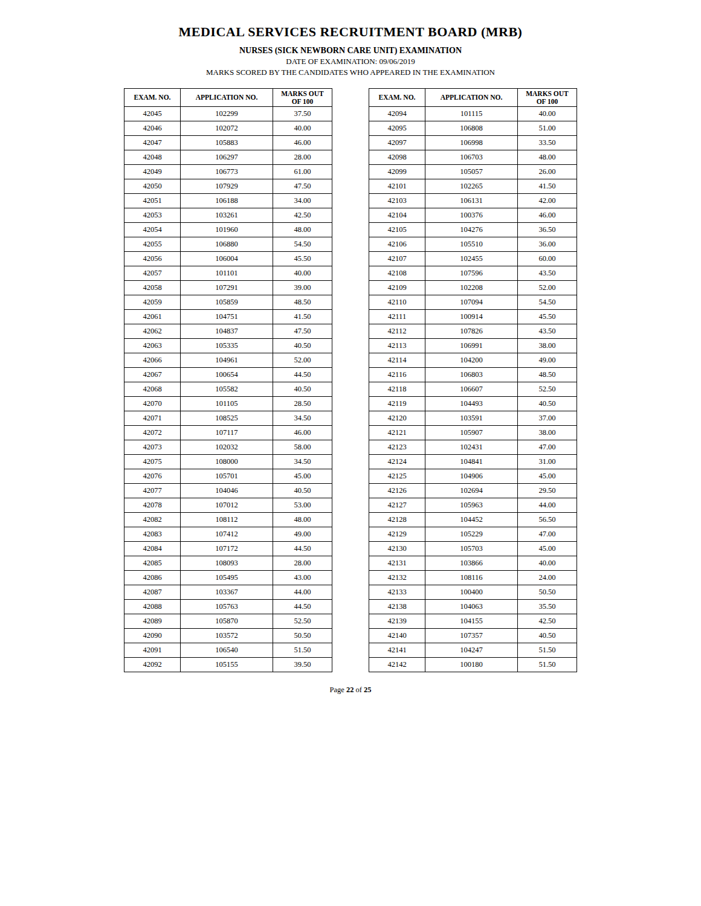MEDICAL SERVICES RECRUITMENT BOARD (MRB)
NURSES (SICK NEWBORN CARE UNIT) EXAMINATION
DATE OF EXAMINATION: 09/06/2019
MARKS SCORED BY THE CANDIDATES WHO APPEARED IN THE EXAMINATION
| EXAM. NO. | APPLICATION NO. | MARKS OUT OF 100 |
| --- | --- | --- |
| 42045 | 102299 | 37.50 |
| 42046 | 102072 | 40.00 |
| 42047 | 105883 | 46.00 |
| 42048 | 106297 | 28.00 |
| 42049 | 106773 | 61.00 |
| 42050 | 107929 | 47.50 |
| 42051 | 106188 | 34.00 |
| 42053 | 103261 | 42.50 |
| 42054 | 101960 | 48.00 |
| 42055 | 106880 | 54.50 |
| 42056 | 106004 | 45.50 |
| 42057 | 101101 | 40.00 |
| 42058 | 107291 | 39.00 |
| 42059 | 105859 | 48.50 |
| 42061 | 104751 | 41.50 |
| 42062 | 104837 | 47.50 |
| 42063 | 105335 | 40.50 |
| 42066 | 104961 | 52.00 |
| 42067 | 100654 | 44.50 |
| 42068 | 105582 | 40.50 |
| 42070 | 101105 | 28.50 |
| 42071 | 108525 | 34.50 |
| 42072 | 107117 | 46.00 |
| 42073 | 102032 | 58.00 |
| 42075 | 108000 | 34.50 |
| 42076 | 105701 | 45.00 |
| 42077 | 104046 | 40.50 |
| 42078 | 107012 | 53.00 |
| 42082 | 108112 | 48.00 |
| 42083 | 107412 | 49.00 |
| 42084 | 107172 | 44.50 |
| 42085 | 108093 | 28.00 |
| 42086 | 105495 | 43.00 |
| 42087 | 103367 | 44.00 |
| 42088 | 105763 | 44.50 |
| 42089 | 105870 | 52.50 |
| 42090 | 103572 | 50.50 |
| 42091 | 106540 | 51.50 |
| 42092 | 105155 | 39.50 |
| EXAM. NO. | APPLICATION NO. | MARKS OUT OF 100 |
| --- | --- | --- |
| 42094 | 101115 | 40.00 |
| 42095 | 106808 | 51.00 |
| 42097 | 106998 | 33.50 |
| 42098 | 106703 | 48.00 |
| 42099 | 105057 | 26.00 |
| 42101 | 102265 | 41.50 |
| 42103 | 106131 | 42.00 |
| 42104 | 100376 | 46.00 |
| 42105 | 104276 | 36.50 |
| 42106 | 105510 | 36.00 |
| 42107 | 102455 | 60.00 |
| 42108 | 107596 | 43.50 |
| 42109 | 102208 | 52.00 |
| 42110 | 107094 | 54.50 |
| 42111 | 100914 | 45.50 |
| 42112 | 107826 | 43.50 |
| 42113 | 106991 | 38.00 |
| 42114 | 104200 | 49.00 |
| 42116 | 106803 | 48.50 |
| 42118 | 106607 | 52.50 |
| 42119 | 104493 | 40.50 |
| 42120 | 103591 | 37.00 |
| 42121 | 105907 | 38.00 |
| 42123 | 102431 | 47.00 |
| 42124 | 104841 | 31.00 |
| 42125 | 104906 | 45.00 |
| 42126 | 102694 | 29.50 |
| 42127 | 105963 | 44.00 |
| 42128 | 104452 | 56.50 |
| 42129 | 105229 | 47.00 |
| 42130 | 105703 | 45.00 |
| 42131 | 103866 | 40.00 |
| 42132 | 108116 | 24.00 |
| 42133 | 100400 | 50.50 |
| 42138 | 104063 | 35.50 |
| 42139 | 104155 | 42.50 |
| 42140 | 107357 | 40.50 |
| 42141 | 104247 | 51.50 |
| 42142 | 100180 | 51.50 |
Page 22 of 25